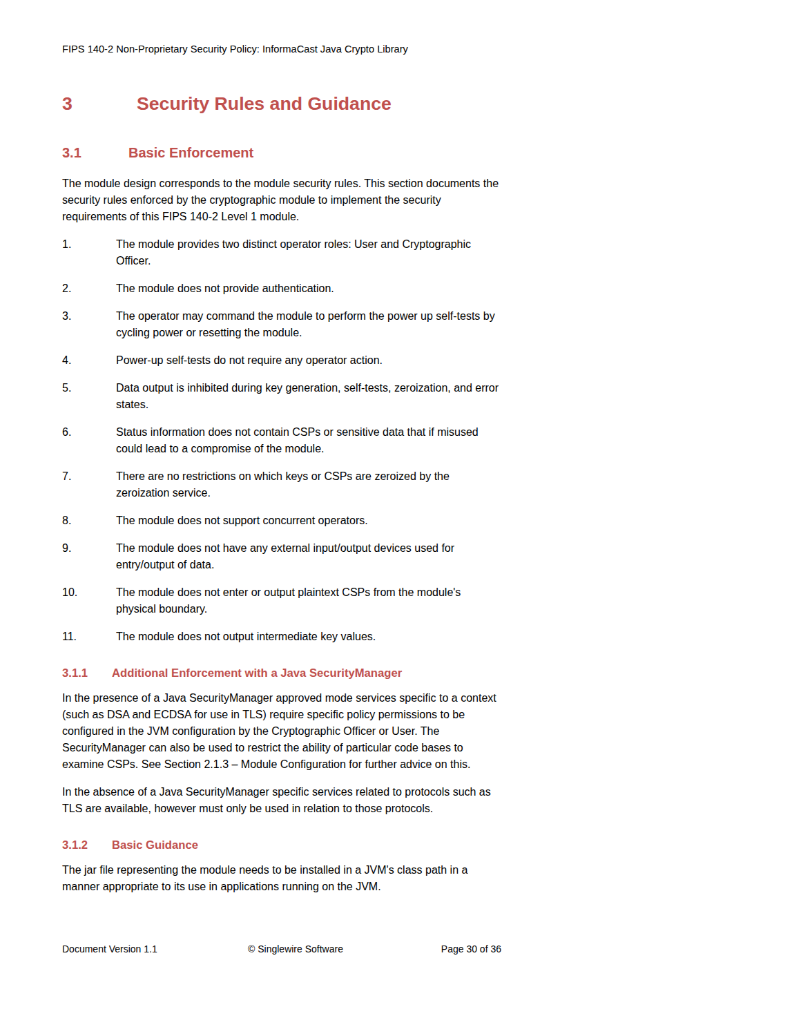FIPS 140-2 Non-Proprietary Security Policy: InformaCast Java Crypto Library
3 Security Rules and Guidance
3.1 Basic Enforcement
The module design corresponds to the module security rules. This section documents the security rules enforced by the cryptographic module to implement the security requirements of this FIPS 140-2 Level 1 module.
1. The module provides two distinct operator roles: User and Cryptographic Officer.
2. The module does not provide authentication.
3. The operator may command the module to perform the power up self-tests by cycling power or resetting the module.
4. Power-up self-tests do not require any operator action.
5. Data output is inhibited during key generation, self-tests, zeroization, and error states.
6. Status information does not contain CSPs or sensitive data that if misused could lead to a compromise of the module.
7. There are no restrictions on which keys or CSPs are zeroized by the zeroization service.
8. The module does not support concurrent operators.
9. The module does not have any external input/output devices used for entry/output of data.
10. The module does not enter or output plaintext CSPs from the module's physical boundary.
11. The module does not output intermediate key values.
3.1.1 Additional Enforcement with a Java SecurityManager
In the presence of a Java SecurityManager approved mode services specific to a context (such as DSA and ECDSA for use in TLS) require specific policy permissions to be configured in the JVM configuration by the Cryptographic Officer or User. The SecurityManager can also be used to restrict the ability of particular code bases to examine CSPs. See Section 2.1.3 – Module Configuration for further advice on this.
In the absence of a Java SecurityManager specific services related to protocols such as TLS are available, however must only be used in relation to those protocols.
3.1.2 Basic Guidance
The jar file representing the module needs to be installed in a JVM's class path in a manner appropriate to its use in applications running on the JVM.
Document Version 1.1
© Singlewire Software
Page 30 of 36